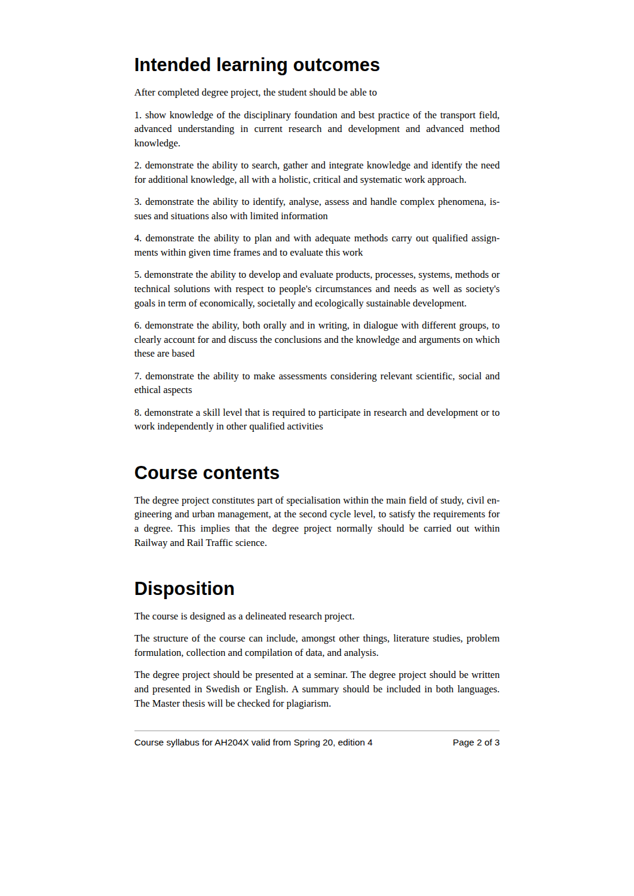Intended learning outcomes
After completed degree project, the student should be able to
1. show knowledge of the disciplinary foundation and best practice of the transport field, advanced understanding in current research and development and advanced method knowledge.
2. demonstrate the ability to search, gather and integrate knowledge and identify the need for additional knowledge, all with a holistic, critical and systematic work approach.
3. demonstrate the ability to identify, analyse, assess and handle complex phenomena, issues and situations also with limited information
4. demonstrate the ability to plan and with adequate methods carry out qualified assignments within given time frames and to evaluate this work
5. demonstrate the ability to develop and evaluate products, processes, systems, methods or technical solutions with respect to people's circumstances and needs as well as society's goals in term of economically, societally and ecologically sustainable development.
6. demonstrate the ability, both orally and in writing, in dialogue with different groups, to clearly account for and discuss the conclusions and the knowledge and arguments on which these are based
7. demonstrate the ability to make assessments considering relevant scientific, social and ethical aspects
8. demonstrate a skill level that is required to participate in research and development or to work independently in other qualified activities
Course contents
The degree project constitutes part of specialisation within the main field of study, civil engineering and urban management, at the second cycle level, to satisfy the requirements for a degree. This implies that the degree project normally should be carried out within Railway and Rail Traffic science.
Disposition
The course is designed as a delineated research project.
The structure of the course can include, amongst other things, literature studies, problem formulation, collection and compilation of data, and analysis.
The degree project should be presented at a seminar. The degree project should be written and presented in Swedish or English. A summary should be included in both languages. The Master thesis will be checked for plagiarism.
Course syllabus for AH204X valid from Spring 20, edition 4 Page 2 of 3